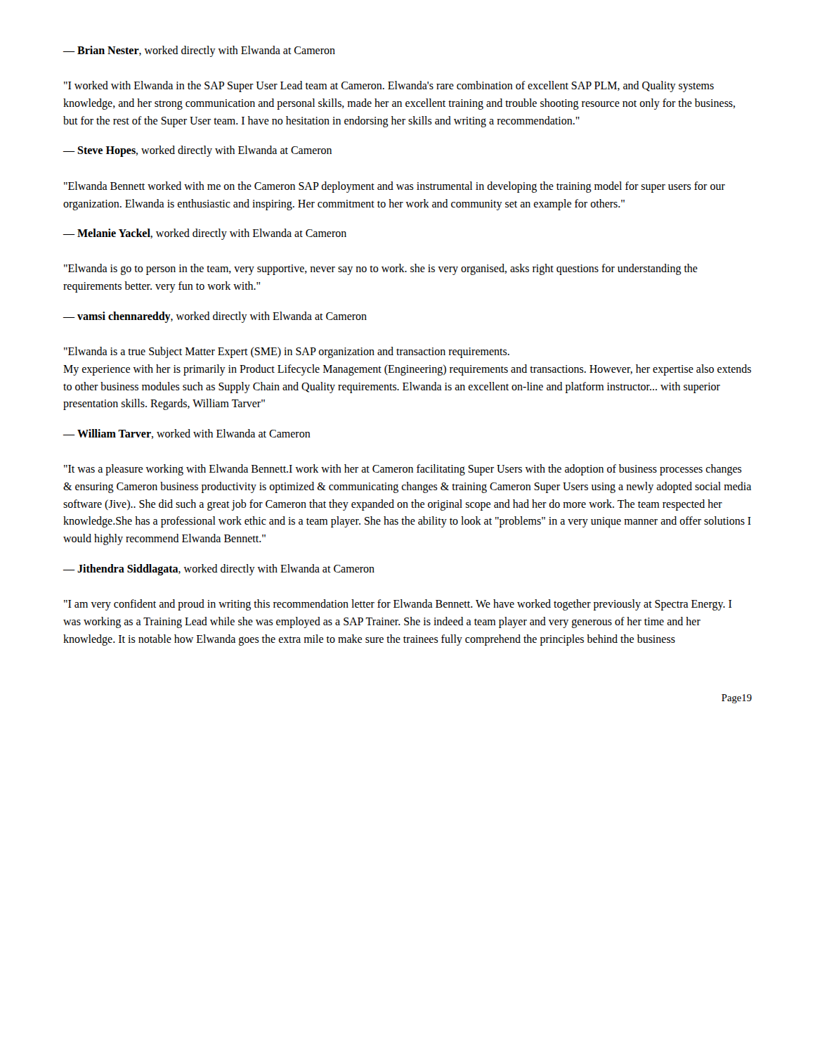— Brian Nester, worked directly with Elwanda at Cameron
"I worked with Elwanda in the SAP Super User Lead team at Cameron. Elwanda's rare combination of excellent SAP PLM, and Quality systems knowledge, and her strong communication and personal skills, made her an excellent training and trouble shooting resource not only for the business, but for the rest of the Super User team. I have no hesitation in endorsing her skills and writing a recommendation."
— Steve Hopes, worked directly with Elwanda at Cameron
"Elwanda Bennett worked with me on the Cameron SAP deployment and was instrumental in developing the training model for super users for our organization. Elwanda is enthusiastic and inspiring. Her commitment to her work and community set an example for others."
— Melanie Yackel, worked directly with Elwanda at Cameron
"Elwanda is go to person in the team, very supportive, never say no to work. she is very organised, asks right questions for understanding the requirements better. very fun to work with."
— vamsi chennareddy, worked directly with Elwanda at Cameron
"Elwanda is a true Subject Matter Expert (SME) in SAP organization and transaction requirements.
My experience with her is primarily in Product Lifecycle Management (Engineering) requirements and transactions. However, her expertise also extends to other business modules such as Supply Chain and Quality requirements. Elwanda is an excellent on-line and platform instructor... with superior presentation skills. Regards, William Tarver"
— William Tarver, worked with Elwanda at Cameron
"It was a pleasure working with Elwanda Bennett.I work with her at Cameron facilitating Super Users with the adoption of business processes changes & ensuring Cameron business productivity is optimized & communicating changes & training Cameron Super Users using a newly adopted social media software (Jive).. She did such a great job for Cameron that they expanded on the original scope and had her do more work. The team respected her knowledge.She has a professional work ethic and is a team player. She has the ability to look at "problems" in a very unique manner and offer solutions I would highly recommend Elwanda Bennett."
— Jithendra Siddlagata, worked directly with Elwanda at Cameron
"I am very confident and proud in writing this recommendation letter for Elwanda Bennett. We have worked together previously at Spectra Energy. I was working as a Training Lead while she was employed as a SAP Trainer. She is indeed a team player and very generous of her time and her knowledge. It is notable how Elwanda goes the extra mile to make sure the trainees fully comprehend the principles behind the business
Page19